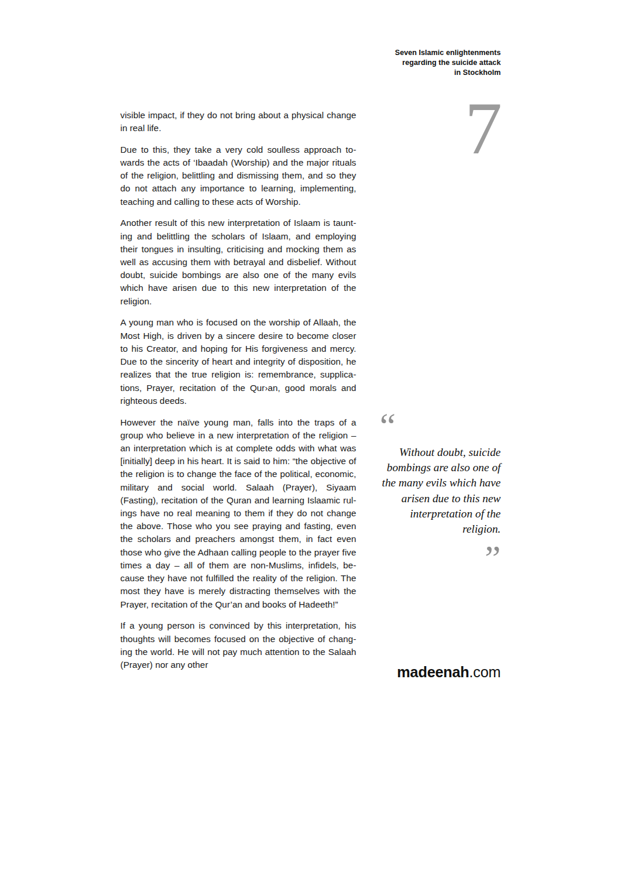Seven Islamic enlightenments
regarding the suicide attack
in Stockholm
visible impact, if they do not bring about a physical change in real life.
Due to this, they take a very cold soulless approach towards the acts of ‘Ibaadah (Worship) and the major rituals of the religion, belittling and dismissing them, and so they do not attach any importance to learning, implementing, teaching and calling to these acts of Worship.
Another result of this new interpretation of Islaam is taunting and belittling the scholars of Islaam, and employing their tongues in insulting, criticising and mocking them as well as accusing them with betrayal and disbelief. Without doubt, suicide bombings are also one of the many evils which have arisen due to this new interpretation of the religion.
A young man who is focused on the worship of Allaah, the Most High, is driven by a sincere desire to become closer to his Creator, and hoping for His forgiveness and mercy. Due to the sincerity of heart and integrity of disposition, he realizes that the true religion is: remembrance, supplications, Prayer, recitation of the Qur›an, good morals and righteous deeds.
However the naïve young man, falls into the traps of a group who believe in a new interpretation of the religion – an interpretation which is at complete odds with what was [initially] deep in his heart. It is said to him: “the objective of the religion is to change the face of the political, economic, military and social world. Salaah (Prayer), Siyaam (Fasting), recitation of the Quran and learning Islaamic rulings have no real meaning to them if they do not change the above. Those who you see praying and fasting, even the scholars and preachers amongst them, in fact even those who give the Adhaan calling people to the prayer five times a day – all of them are non-Muslims, infidels, because they have not fulfilled the reality of the religion. The most they have is merely distracting themselves with the Prayer, recitation of the Qur’an and books of Hadeeth!”
If a young person is convinced by this interpretation, his thoughts will becomes focused on the objective of changing the world. He will not pay much attention to the Salaah (Prayer) nor any other
7
“
Without doubt, suicide bombings are also one of the many evils which have arisen due to this new interpretation of the religion.
”
madeenah.com